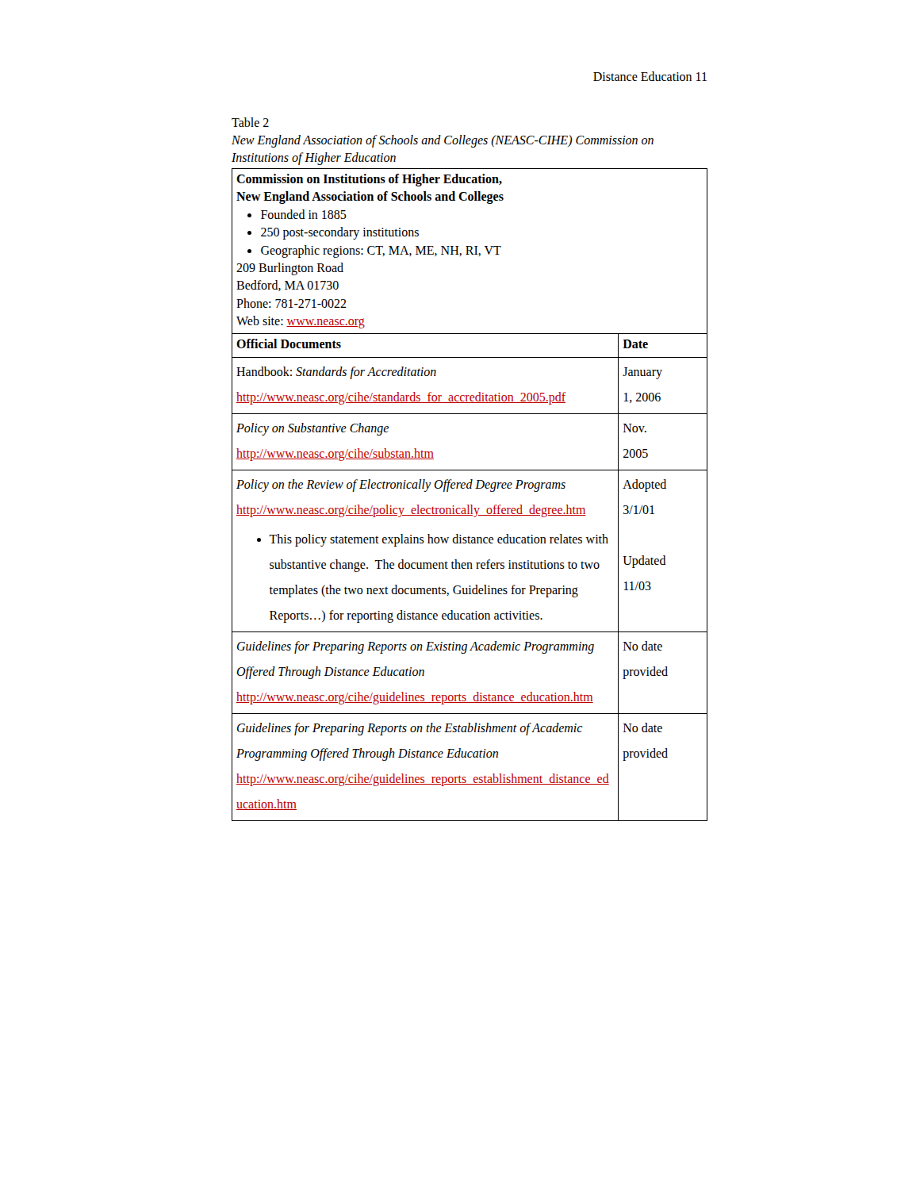Distance Education 11
Table 2
New England Association of Schools and Colleges (NEASC-CIHE) Commission on
Institutions of Higher Education
| Commission on Institutions of Higher Education, New England Association of Schools and Colleges Founded in 1885 250 post-secondary institutions Geographic regions: CT, MA, ME, NH, RI, VT 209 Burlington Road Bedford, MA 01730 Phone: 781-271-0022 Web site: www.neasc.org |
| Official Documents | Date |
| Handbook: Standards for Accreditation http://www.neasc.org/cihe/standards_for_accreditation_2005.pdf | January 1, 2006 |
| Policy on Substantive Change http://www.neasc.org/cihe/substan.htm | Nov. 2005 |
| Policy on the Review of Electronically Offered Degree Programs http://www.neasc.org/cihe/policy_electronically_offered_degree.htm This policy statement explains how distance education relates with substantive change. The document then refers institutions to two templates (the two next documents, Guidelines for Preparing Reports…) for reporting distance education activities. | Adopted 3/1/01 Updated 11/03 |
| Guidelines for Preparing Reports on Existing Academic Programming Offered Through Distance Education http://www.neasc.org/cihe/guidelines_reports_distance_education.htm | No date provided |
| Guidelines for Preparing Reports on the Establishment of Academic Programming Offered Through Distance Education http://www.neasc.org/cihe/guidelines_reports_establishment_distance_education.htm | No date provided |